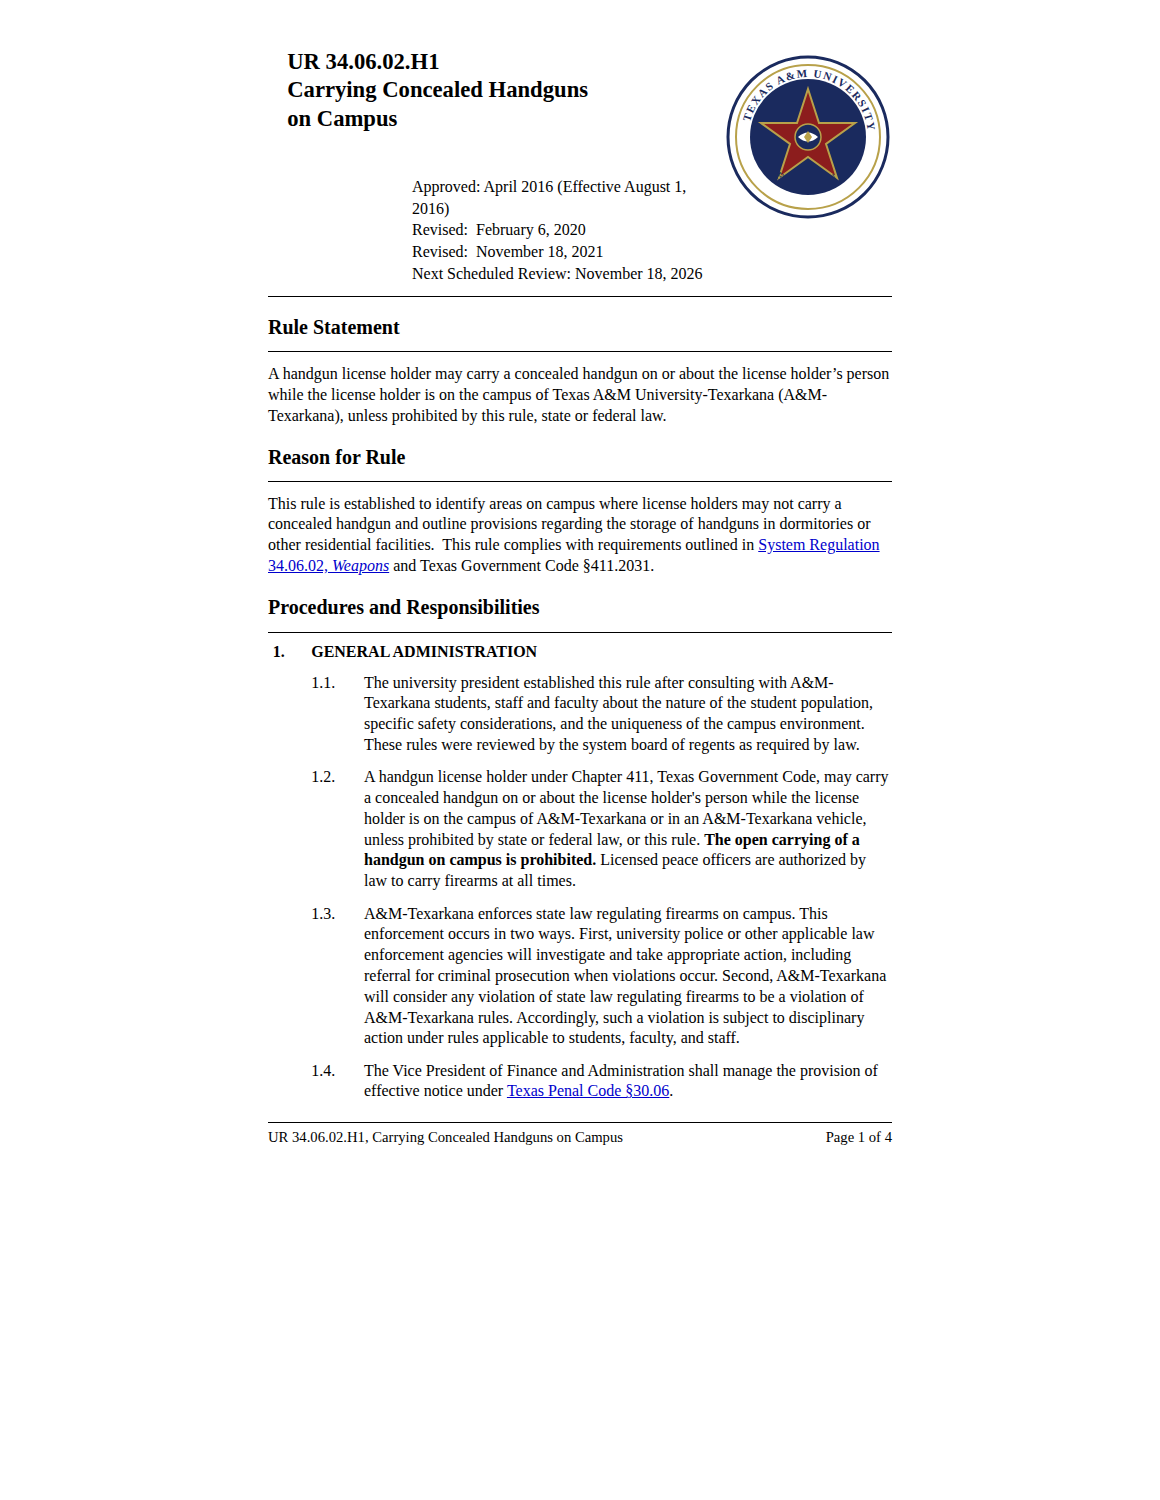UR 34.06.02.H1 Carrying Concealed Handguns
on Campus
Approved: April 2016 (Effective August 1, 2016)
Revised: February 6, 2020
Revised: November 18, 2021
Next Scheduled Review: November 18, 2026
TEXAS A&M UNIVERSITY TEXARKANA
Rule Statement
A handgun license holder may carry a concealed handgun on or about the license holder’s person while the license holder is on the campus of Texas A&M University-Texarkana (A&M-Texarkana), unless prohibited by this rule, state or federal law.
Reason for Rule
This rule is established to identify areas on campus where license holders may not carry a concealed handgun and outline provisions regarding the storage of handguns in dormitories or other residential facilities. This rule complies with requirements outlined in System Regulation 34.06.02, Weapons and Texas Government Code §411.2031.
Procedures and Responsibilities
General Administration
The university president established this rule after consulting with A&M-Texarkana students, staff and faculty about the nature of the student population, specific safety considerations, and the uniqueness of the campus environment. These rules were reviewed by the system board of regents as required by law.
A handgun license holder under Chapter 411, Texas Government Code, may carry a concealed handgun on or about the license holder's person while the license holder is on the campus of A&M-Texarkana or in an A&M-Texarkana vehicle, unless prohibited by state or federal law, or this rule. The open carrying of a handgun on campus is prohibited. Licensed peace officers are authorized by law to carry firearms at all times.
A&M-Texarkana enforces state law regulating firearms on campus. This enforcement occurs in two ways. First, university police or other applicable law enforcement agencies will investigate and take appropriate action, including referral for criminal prosecution when violations occur. Second, A&M-Texarkana will consider any violation of state law regulating firearms to be a violation of A&M-Texarkana rules. Accordingly, such a violation is subject to disciplinary action under rules applicable to students, faculty, and staff.
The Vice President of Finance and Administration shall manage the provision of effective notice under Texas Penal Code §30.06.
UR 34.06.02.H1, Carrying Concealed Handguns on Campus Page 1 of 4